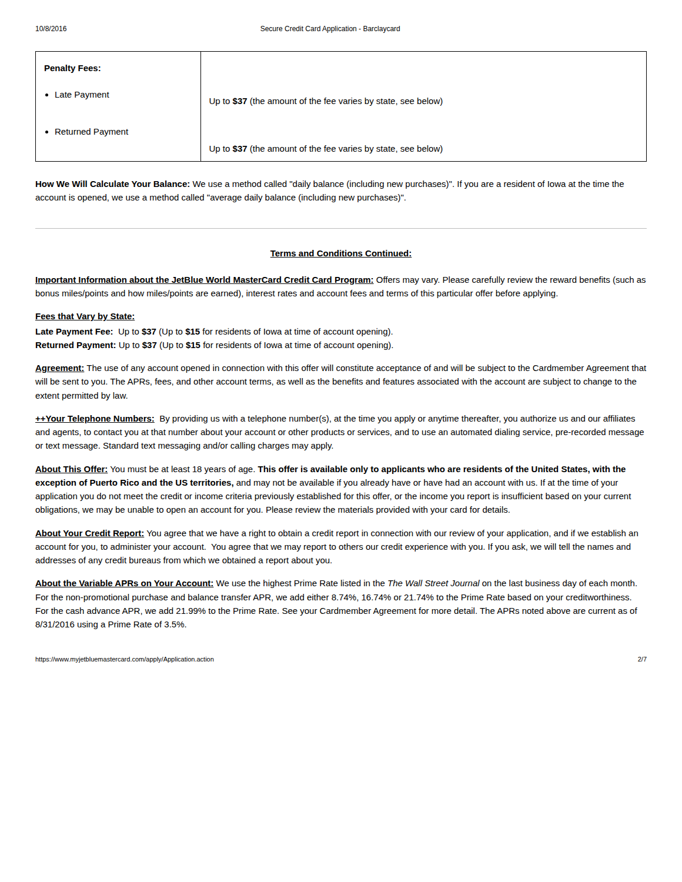10/8/2016
Secure Credit Card Application - Barclaycard
| Penalty Fees: Late Payment Returned Payment | Up to $37 (the amount of the fee varies by state, see below) Up to $37 (the amount of the fee varies by state, see below) |
How We Will Calculate Your Balance: We use a method called "daily balance (including new purchases)". If you are a resident of Iowa at the time the account is opened, we use a method called "average daily balance (including new purchases)".
Terms and Conditions Continued:
Important Information about the JetBlue World MasterCard Credit Card Program: Offers may vary. Please carefully review the reward benefits (such as bonus miles/points and how miles/points are earned), interest rates and account fees and terms of this particular offer before applying.
Fees that Vary by State:
Late Payment Fee: Up to $37 (Up to $15 for residents of Iowa at time of account opening).
Returned Payment: Up to $37 (Up to $15 for residents of Iowa at time of account opening).
Agreement: The use of any account opened in connection with this offer will constitute acceptance of and will be subject to the Cardmember Agreement that will be sent to you. The APRs, fees, and other account terms, as well as the benefits and features associated with the account are subject to change to the extent permitted by law.
++Your Telephone Numbers: By providing us with a telephone number(s), at the time you apply or anytime thereafter, you authorize us and our affiliates and agents, to contact you at that number about your account or other products or services, and to use an automated dialing service, pre-recorded message or text message. Standard text messaging and/or calling charges may apply.
About This Offer: You must be at least 18 years of age. This offer is available only to applicants who are residents of the United States, with the exception of Puerto Rico and the US territories, and may not be available if you already have or have had an account with us. If at the time of your application you do not meet the credit or income criteria previously established for this offer, or the income you report is insufficient based on your current obligations, we may be unable to open an account for you. Please review the materials provided with your card for details.
About Your Credit Report: You agree that we have a right to obtain a credit report in connection with our review of your application, and if we establish an account for you, to administer your account. You agree that we may report to others our credit experience with you. If you ask, we will tell the names and addresses of any credit bureaus from which we obtained a report about you.
About the Variable APRs on Your Account: We use the highest Prime Rate listed in the The Wall Street Journal on the last business day of each month. For the non-promotional purchase and balance transfer APR, we add either 8.74%, 16.74% or 21.74% to the Prime Rate based on your creditworthiness. For the cash advance APR, we add 21.99% to the Prime Rate. See your Cardmember Agreement for more detail. The APRs noted above are current as of 8/31/2016 using a Prime Rate of 3.5%.
https://www.myjetbluemastercard.com/apply/Application.action
2/7